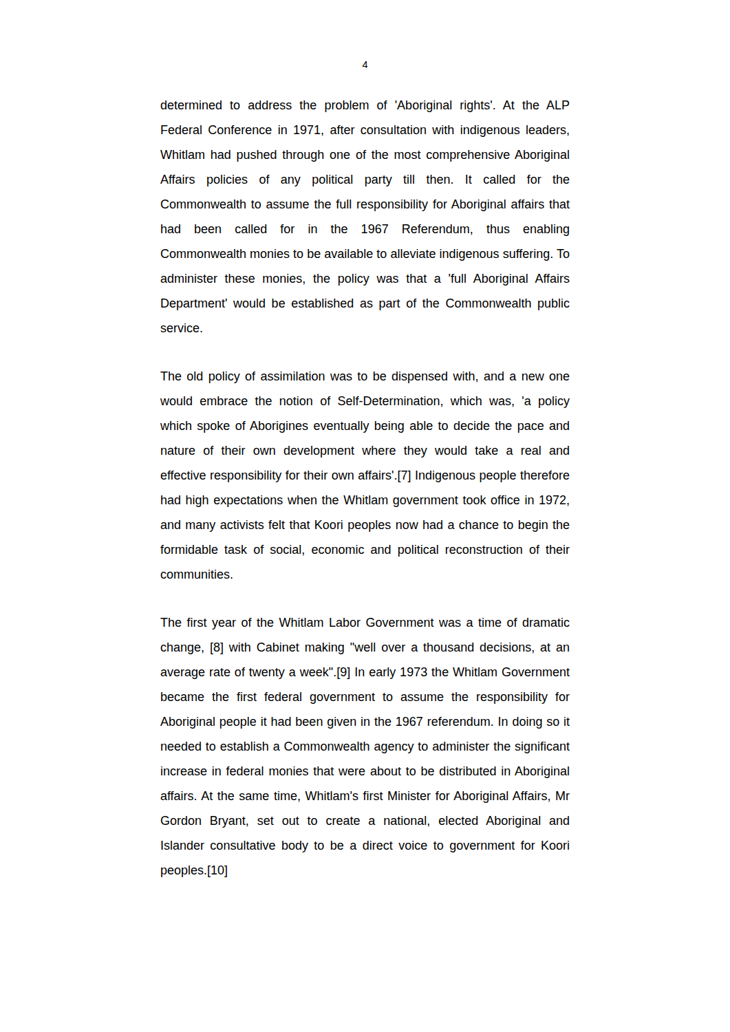4
determined to address the problem of 'Aboriginal rights'. At the ALP Federal Conference in 1971, after consultation with indigenous leaders, Whitlam had pushed through one of the most comprehensive Aboriginal Affairs policies of any political party till then. It called for the Commonwealth to assume the full responsibility for Aboriginal affairs that had been called for in the 1967 Referendum, thus enabling Commonwealth monies to be available to alleviate indigenous suffering. To administer these monies, the policy was that a 'full Aboriginal Affairs Department' would be established as part of the Commonwealth public service.
The old policy of assimilation was to be dispensed with, and a new one would embrace the notion of Self-Determination, which was, 'a policy which spoke of Aborigines eventually being able to decide the pace and nature of their own development where they would take a real and effective responsibility for their own affairs'.[7] Indigenous people therefore had high expectations when the Whitlam government took office in 1972, and many activists felt that Koori peoples now had a chance to begin the formidable task of social, economic and political reconstruction of their communities.
The first year of the Whitlam Labor Government was a time of dramatic change, [8] with Cabinet making "well over a thousand decisions, at an average rate of twenty a week".[9] In early 1973 the Whitlam Government became the first federal government to assume the responsibility for Aboriginal people it had been given in the 1967 referendum. In doing so it needed to establish a Commonwealth agency to administer the significant increase in federal monies that were about to be distributed in Aboriginal affairs. At the same time, Whitlam's first Minister for Aboriginal Affairs, Mr Gordon Bryant, set out to create a national, elected Aboriginal and Islander consultative body to be a direct voice to government for Koori peoples.[10]